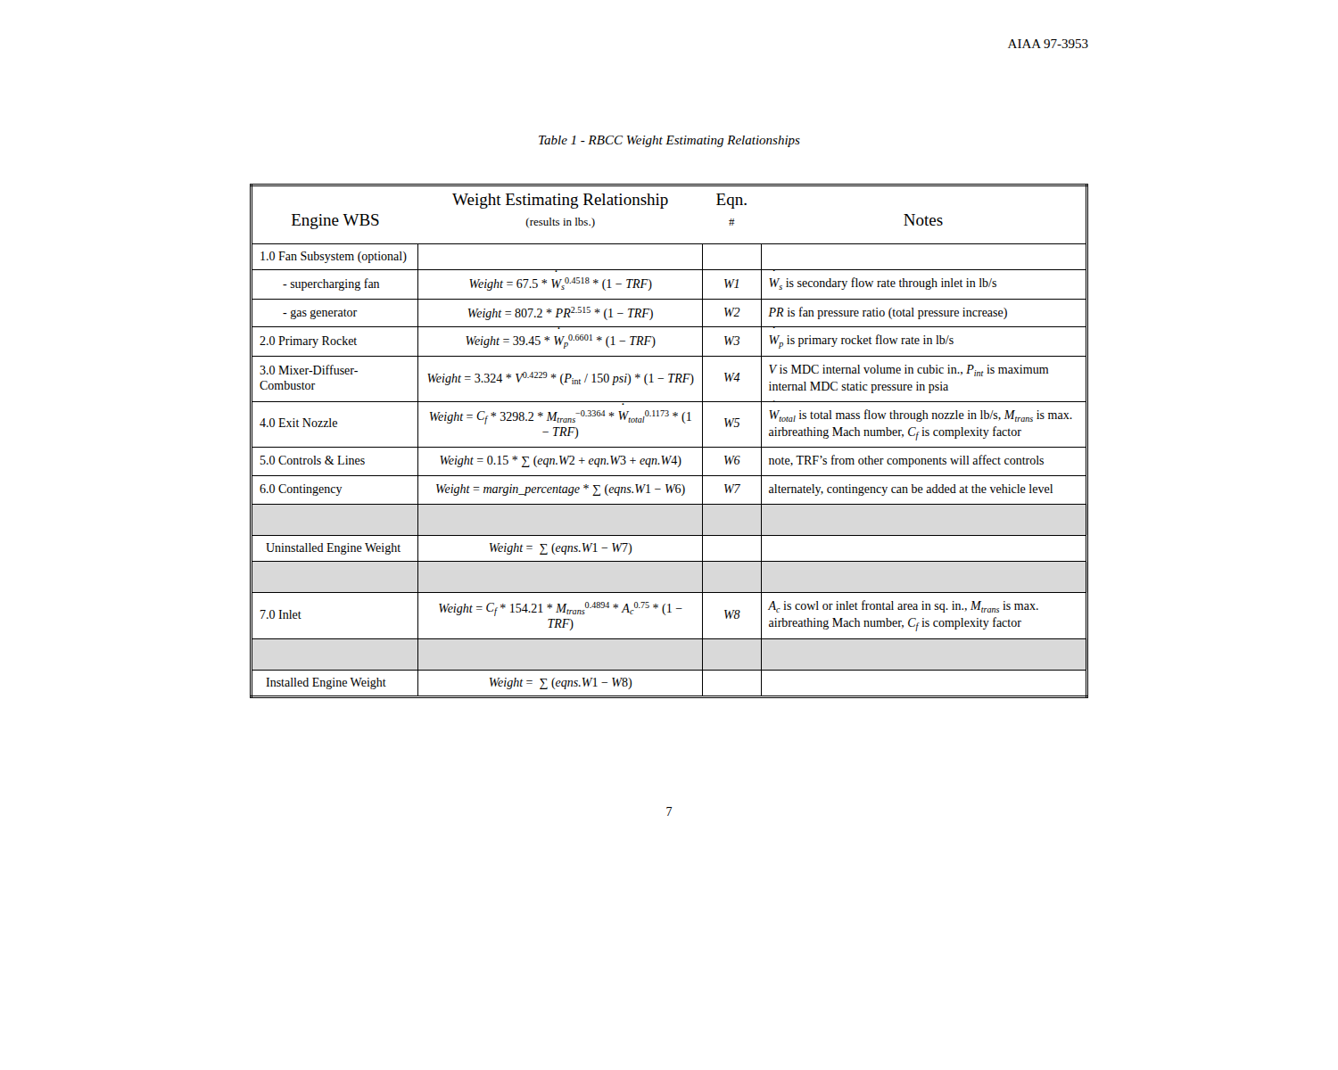AIAA 97-3953
Table 1 - RBCC Weight Estimating Relationships
| Engine WBS | Weight Estimating Relationship (results in lbs.) | Eqn. # | Notes |
| --- | --- | --- | --- |
| 1.0 Fan Subsystem (optional) | | | |
| - supercharging fan | Weight = 67.5 * W s 0.4518 * (1 − TRF ) | W1 | W s is secondary flow rate through inlet in lb/s |
| - gas generator | Weight = 807.2 * PR 2.515 * (1 − TRF ) | W2 | PR is fan pressure ratio (total pressure increase) |
| 2.0 Primary Rocket | Weight = 39.45 * W p 0.6601 * (1 − TRF ) | W3 | W p is primary rocket flow rate in lb/s |
| 3.0 Mixer-Diffuser-Combustor | Weight = 3.324 * V 0.4229 * ( P int / 150 psi ) * (1 − TRF ) | W4 | V is MDC internal volume in cubic in., P int is maximum internal MDC static pressure in psia |
| 4.0 Exit Nozzle | Weight = C f * 3298.2 * M trans −0.3364 * W total 0.1173 * (1 − TRF ) | W5 | W total is total mass flow through nozzle in lb/s, M trans is max. airbreathing Mach number, C f is complexity factor |
| 5.0 Controls & Lines | Weight = 0.15 * ∑ ( eqn.W 2 + eqn.W 3 + eqn.W 4) | W6 | note, TRF’s from other components will affect controls |
| 6.0 Contingency | Weight = margin_percentage * ∑ ( eqns.W 1 − W 6) | W7 | alternately, contingency can be added at the vehicle level |
| Uninstalled Engine Weight | Weight = ∑ ( eqns.W 1 − W 7) | | |
| 7.0 Inlet | Weight = C f * 154.21 * M trans 0.4894 * A c 0.75 * (1 − TRF ) | W8 | A c is cowl or inlet frontal area in sq. in., M trans is max. airbreathing Mach number, C f is complexity factor |
| Installed Engine Weight | Weight = ∑ ( eqns.W 1 − W 8) | | |
7